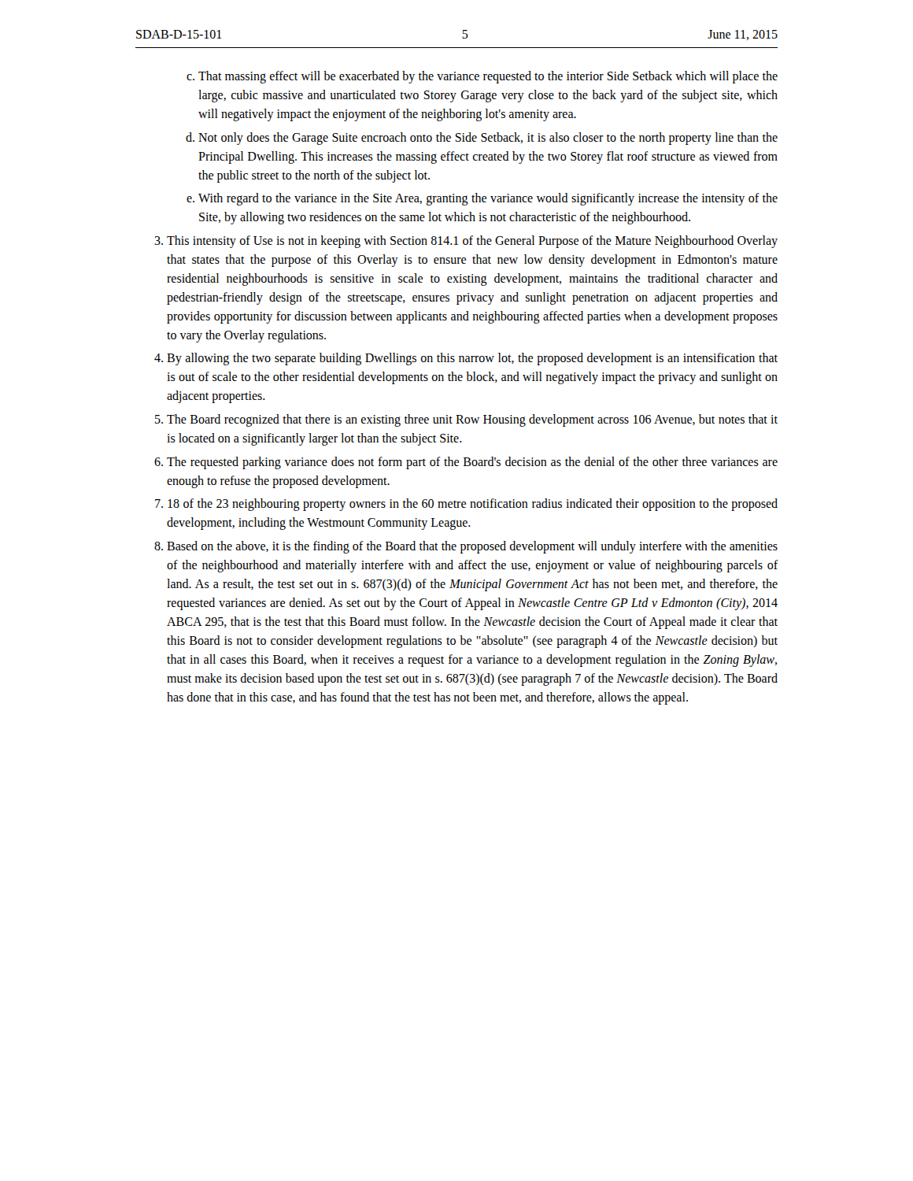SDAB-D-15-101 5 June 11, 2015
That massing effect will be exacerbated by the variance requested to the interior Side Setback which will place the large, cubic massive and unarticulated two Storey Garage very close to the back yard of the subject site, which will negatively impact the enjoyment of the neighboring lot's amenity area.
Not only does the Garage Suite encroach onto the Side Setback, it is also closer to the north property line than the Principal Dwelling. This increases the massing effect created by the two Storey flat roof structure as viewed from the public street to the north of the subject lot.
With regard to the variance in the Site Area, granting the variance would significantly increase the intensity of the Site, by allowing two residences on the same lot which is not characteristic of the neighbourhood.
This intensity of Use is not in keeping with Section 814.1 of the General Purpose of the Mature Neighbourhood Overlay that states that the purpose of this Overlay is to ensure that new low density development in Edmonton's mature residential neighbourhoods is sensitive in scale to existing development, maintains the traditional character and pedestrian-friendly design of the streetscape, ensures privacy and sunlight penetration on adjacent properties and provides opportunity for discussion between applicants and neighbouring affected parties when a development proposes to vary the Overlay regulations.
By allowing the two separate building Dwellings on this narrow lot, the proposed development is an intensification that is out of scale to the other residential developments on the block, and will negatively impact the privacy and sunlight on adjacent properties.
The Board recognized that there is an existing three unit Row Housing development across 106 Avenue, but notes that it is located on a significantly larger lot than the subject Site.
The requested parking variance does not form part of the Board's decision as the denial of the other three variances are enough to refuse the proposed development.
18 of the 23 neighbouring property owners in the 60 metre notification radius indicated their opposition to the proposed development, including the Westmount Community League.
Based on the above, it is the finding of the Board that the proposed development will unduly interfere with the amenities of the neighbourhood and materially interfere with and affect the use, enjoyment or value of neighbouring parcels of land. As a result, the test set out in s. 687(3)(d) of the Municipal Government Act has not been met, and therefore, the requested variances are denied. As set out by the Court of Appeal in Newcastle Centre GP Ltd v Edmonton (City), 2014 ABCA 295, that is the test that this Board must follow. In the Newcastle decision the Court of Appeal made it clear that this Board is not to consider development regulations to be "absolute" (see paragraph 4 of the Newcastle decision) but that in all cases this Board, when it receives a request for a variance to a development regulation in the Zoning Bylaw, must make its decision based upon the test set out in s. 687(3)(d) (see paragraph 7 of the Newcastle decision). The Board has done that in this case, and has found that the test has not been met, and therefore, allows the appeal.